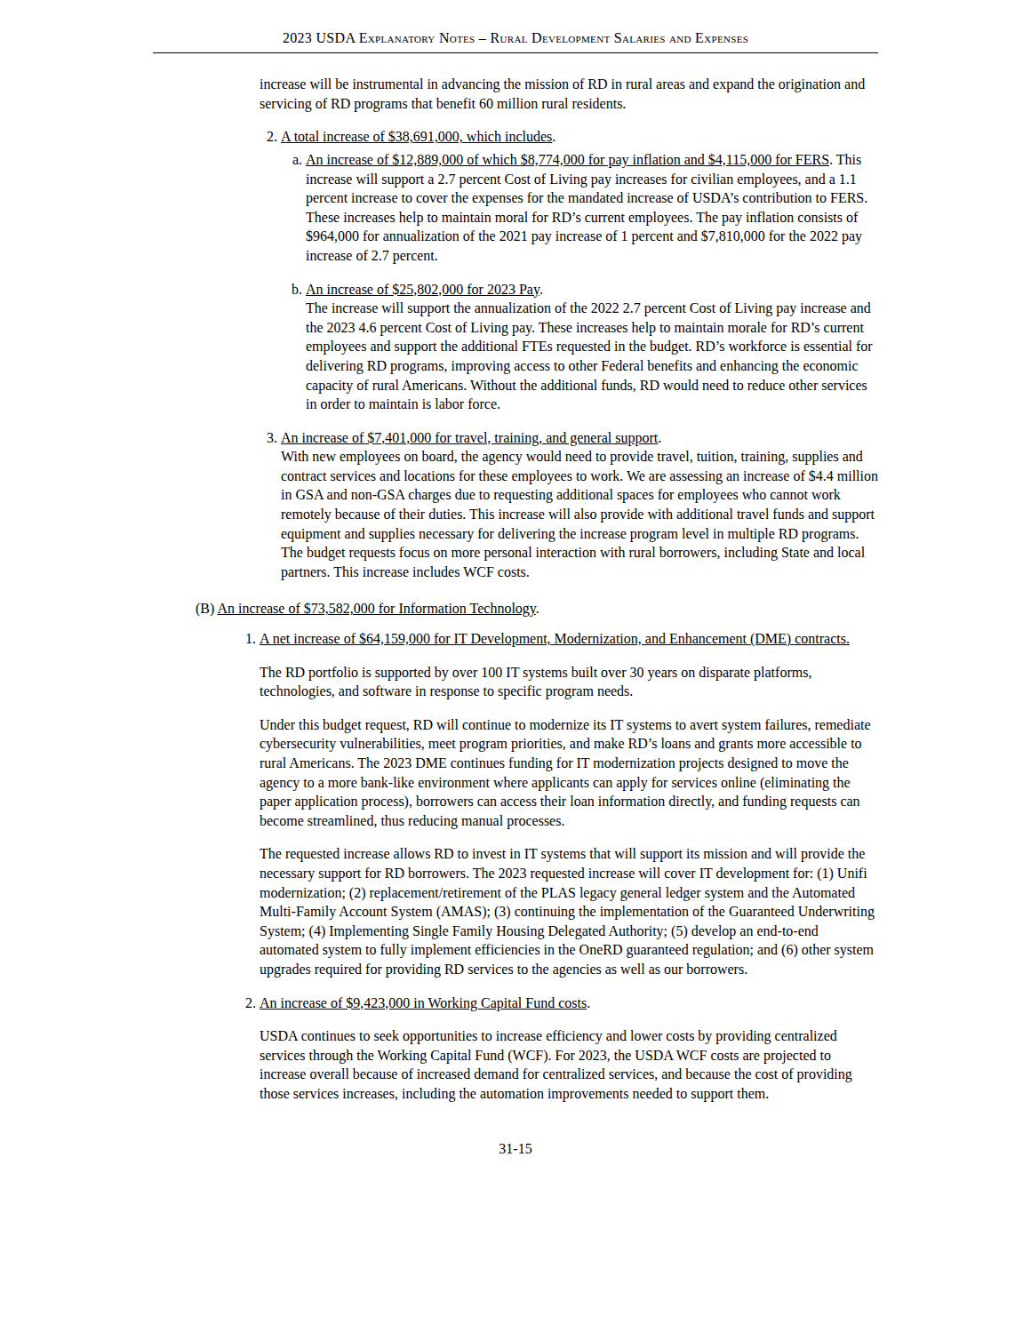2023 USDA Explanatory Notes – Rural Development Salaries and Expenses
increase will be instrumental in advancing the mission of RD in rural areas and expand the origination and servicing of RD programs that benefit 60 million rural residents.
A total increase of $38,691,000, which includes.
An increase of $12,889,000 of which $8,774,000 for pay inflation and $4,115,000 for FERS. This increase will support a 2.7 percent Cost of Living pay increases for civilian employees, and a 1.1 percent increase to cover the expenses for the mandated increase of USDA’s contribution to FERS. These increases help to maintain moral for RD’s current employees. The pay inflation consists of $964,000 for annualization of the 2021 pay increase of 1 percent and $7,810,000 for the 2022 pay increase of 2.7 percent.
An increase of $25,802,000 for 2023 Pay.
The increase will support the annualization of the 2022 2.7 percent Cost of Living pay increase and the 2023 4.6 percent Cost of Living pay. These increases help to maintain morale for RD’s current employees and support the additional FTEs requested in the budget. RD’s workforce is essential for delivering RD programs, improving access to other Federal benefits and enhancing the economic capacity of rural Americans. Without the additional funds, RD would need to reduce other services in order to maintain is labor force.
An increase of $7,401,000 for travel, training, and general support.
With new employees on board, the agency would need to provide travel, tuition, training, supplies and contract services and locations for these employees to work. We are assessing an increase of $4.4 million in GSA and non-GSA charges due to requesting additional spaces for employees who cannot work remotely because of their duties. This increase will also provide with additional travel funds and support equipment and supplies necessary for delivering the increase program level in multiple RD programs. The budget requests focus on more personal interaction with rural borrowers, including State and local partners. This increase includes WCF costs.
(B) An increase of $73,582,000 for Information Technology.
A net increase of $64,159,000 for IT Development, Modernization, and Enhancement (DME) contracts.
The RD portfolio is supported by over 100 IT systems built over 30 years on disparate platforms, technologies, and software in response to specific program needs.
Under this budget request, RD will continue to modernize its IT systems to avert system failures, remediate cybersecurity vulnerabilities, meet program priorities, and make RD’s loans and grants more accessible to rural Americans. The 2023 DME continues funding for IT modernization projects designed to move the agency to a more bank-like environment where applicants can apply for services online (eliminating the paper application process), borrowers can access their loan information directly, and funding requests can become streamlined, thus reducing manual processes.
The requested increase allows RD to invest in IT systems that will support its mission and will provide the necessary support for RD borrowers. The 2023 requested increase will cover IT development for: (1) Unifi modernization; (2) replacement/retirement of the PLAS legacy general ledger system and the Automated Multi-Family Account System (AMAS); (3) continuing the implementation of the Guaranteed Underwriting System; (4) Implementing Single Family Housing Delegated Authority; (5) develop an end-to-end automated system to fully implement efficiencies in the OneRD guaranteed regulation; and (6) other system upgrades required for providing RD services to the agencies as well as our borrowers.
An increase of $9,423,000 in Working Capital Fund costs.
USDA continues to seek opportunities to increase efficiency and lower costs by providing centralized services through the Working Capital Fund (WCF). For 2023, the USDA WCF costs are projected to increase overall because of increased demand for centralized services, and because the cost of providing those services increases, including the automation improvements needed to support them.
31-15